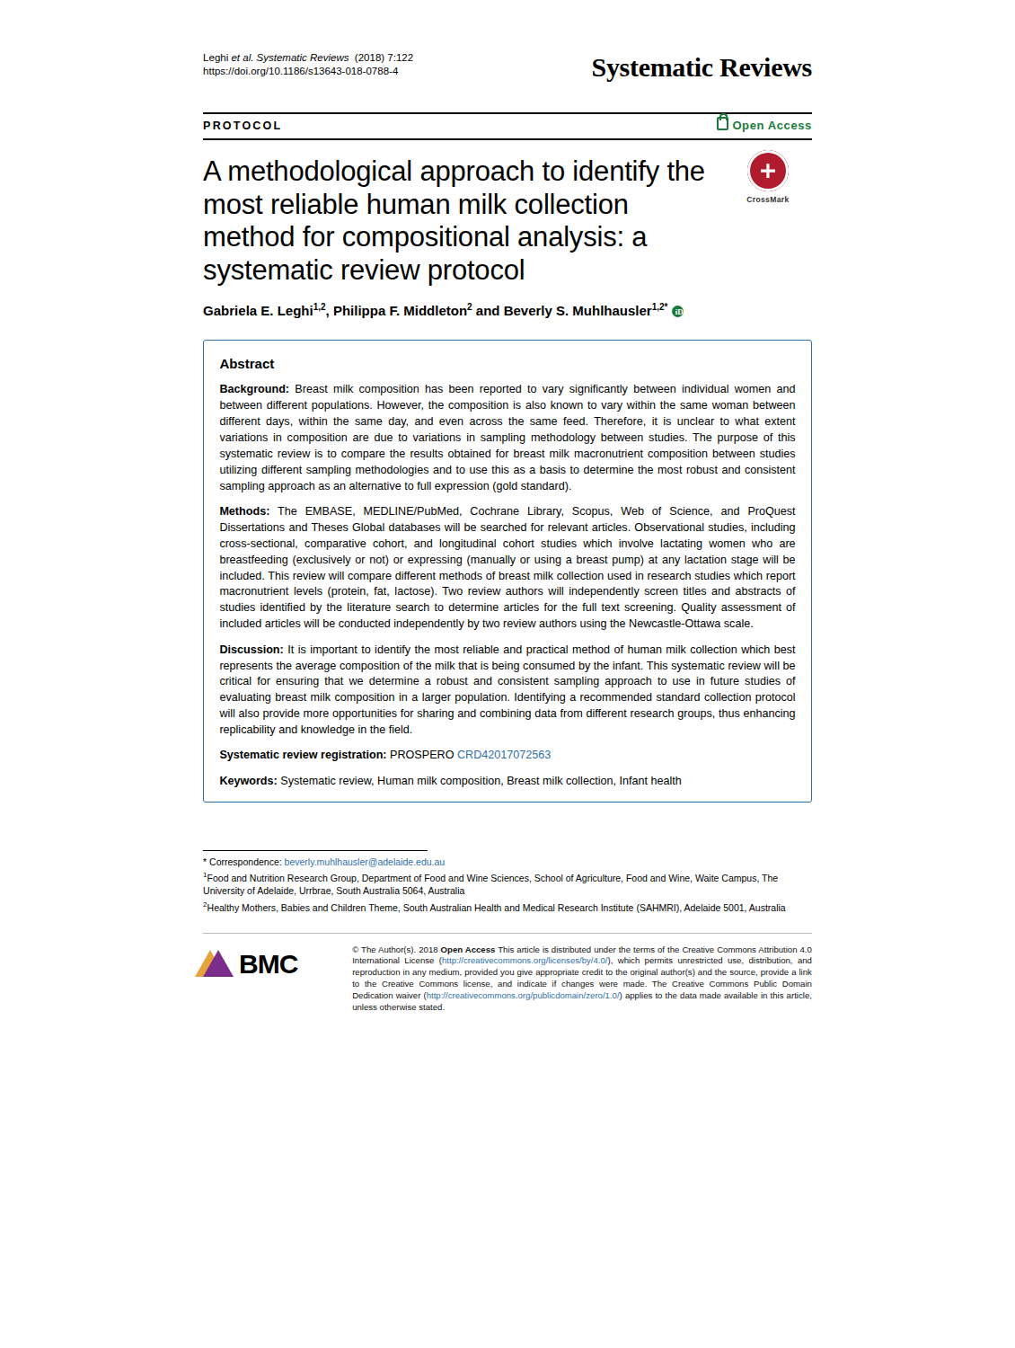Leghi et al. Systematic Reviews (2018) 7:122
https://doi.org/10.1186/s13643-018-0788-4
Systematic Reviews
Protocol
Open Access
CrossMark
A methodological approach to identify the most reliable human milk collection method for compositional analysis: a systematic review protocol
Gabriela E. Leghi1,2, Philippa F. Middleton2 and Beverly S. Muhlhausler1,2* iD
Abstract
Background: Breast milk composition has been reported to vary significantly between individual women and between different populations. However, the composition is also known to vary within the same woman between different days, within the same day, and even across the same feed. Therefore, it is unclear to what extent variations in composition are due to variations in sampling methodology between studies. The purpose of this systematic review is to compare the results obtained for breast milk macronutrient composition between studies utilizing different sampling methodologies and to use this as a basis to determine the most robust and consistent sampling approach as an alternative to full expression (gold standard).
Methods: The EMBASE, MEDLINE/PubMed, Cochrane Library, Scopus, Web of Science, and ProQuest Dissertations and Theses Global databases will be searched for relevant articles. Observational studies, including cross-sectional, comparative cohort, and longitudinal cohort studies which involve lactating women who are breastfeeding (exclusively or not) or expressing (manually or using a breast pump) at any lactation stage will be included. This review will compare different methods of breast milk collection used in research studies which report macronutrient levels (protein, fat, lactose). Two review authors will independently screen titles and abstracts of studies identified by the literature search to determine articles for the full text screening. Quality assessment of included articles will be conducted independently by two review authors using the Newcastle-Ottawa scale.
Discussion: It is important to identify the most reliable and practical method of human milk collection which best represents the average composition of the milk that is being consumed by the infant. This systematic review will be critical for ensuring that we determine a robust and consistent sampling approach to use in future studies of evaluating breast milk composition in a larger population. Identifying a recommended standard collection protocol will also provide more opportunities for sharing and combining data from different research groups, thus enhancing replicability and knowledge in the field.
Systematic review registration: PROSPERO CRD42017072563
Keywords: Systematic review, Human milk composition, Breast milk collection, Infant health
* Correspondence: beverly.muhlhausler@adelaide.edu.au
1Food and Nutrition Research Group, Department of Food and Wine Sciences, School of Agriculture, Food and Wine, Waite Campus, The University of Adelaide, Urrbrae, South Australia 5064, Australia
2Healthy Mothers, Babies and Children Theme, South Australian Health and Medical Research Institute (SAHMRI), Adelaide 5001, Australia
BMC
© The Author(s). 2018 Open Access This article is distributed under the terms of the Creative Commons Attribution 4.0 International License (http://creativecommons.org/licenses/by/4.0/), which permits unrestricted use, distribution, and reproduction in any medium, provided you give appropriate credit to the original author(s) and the source, provide a link to the Creative Commons license, and indicate if changes were made. The Creative Commons Public Domain Dedication waiver (http://creativecommons.org/publicdomain/zero/1.0/) applies to the data made available in this article, unless otherwise stated.